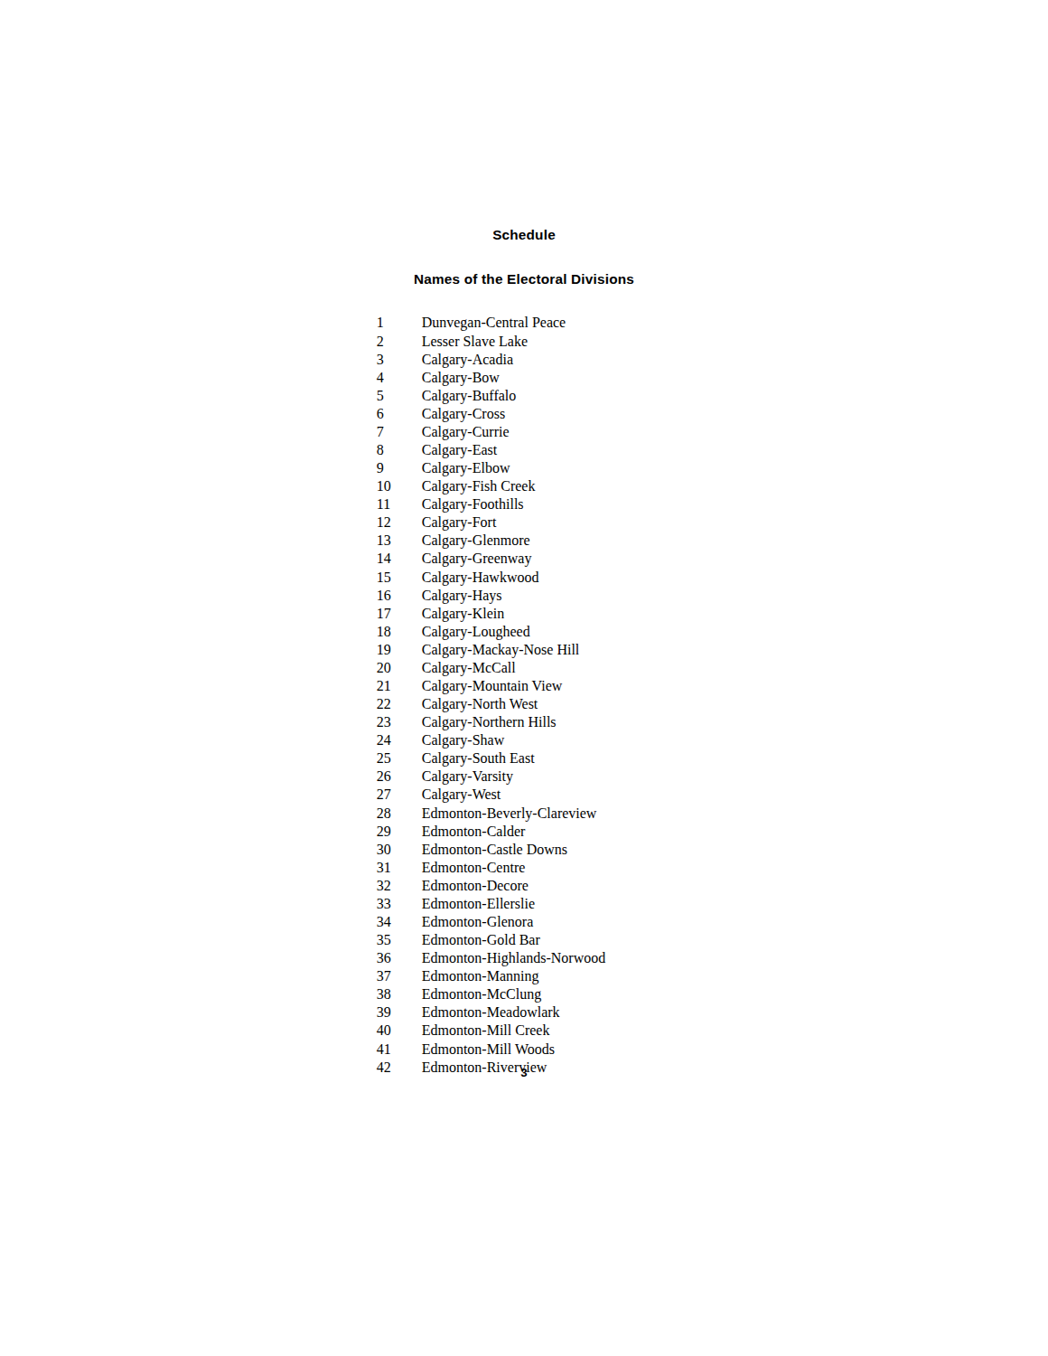Schedule
Names of the Electoral Divisions
1 Dunvegan-Central Peace
2 Lesser Slave Lake
3 Calgary-Acadia
4 Calgary-Bow
5 Calgary-Buffalo
6 Calgary-Cross
7 Calgary-Currie
8 Calgary-East
9 Calgary-Elbow
10 Calgary-Fish Creek
11 Calgary-Foothills
12 Calgary-Fort
13 Calgary-Glenmore
14 Calgary-Greenway
15 Calgary-Hawkwood
16 Calgary-Hays
17 Calgary-Klein
18 Calgary-Lougheed
19 Calgary-Mackay-Nose Hill
20 Calgary-McCall
21 Calgary-Mountain View
22 Calgary-North West
23 Calgary-Northern Hills
24 Calgary-Shaw
25 Calgary-South East
26 Calgary-Varsity
27 Calgary-West
28 Edmonton-Beverly-Clareview
29 Edmonton-Calder
30 Edmonton-Castle Downs
31 Edmonton-Centre
32 Edmonton-Decore
33 Edmonton-Ellerslie
34 Edmonton-Glenora
35 Edmonton-Gold Bar
36 Edmonton-Highlands-Norwood
37 Edmonton-Manning
38 Edmonton-McClung
39 Edmonton-Meadowlark
40 Edmonton-Mill Creek
41 Edmonton-Mill Woods
42 Edmonton-Riverview
3